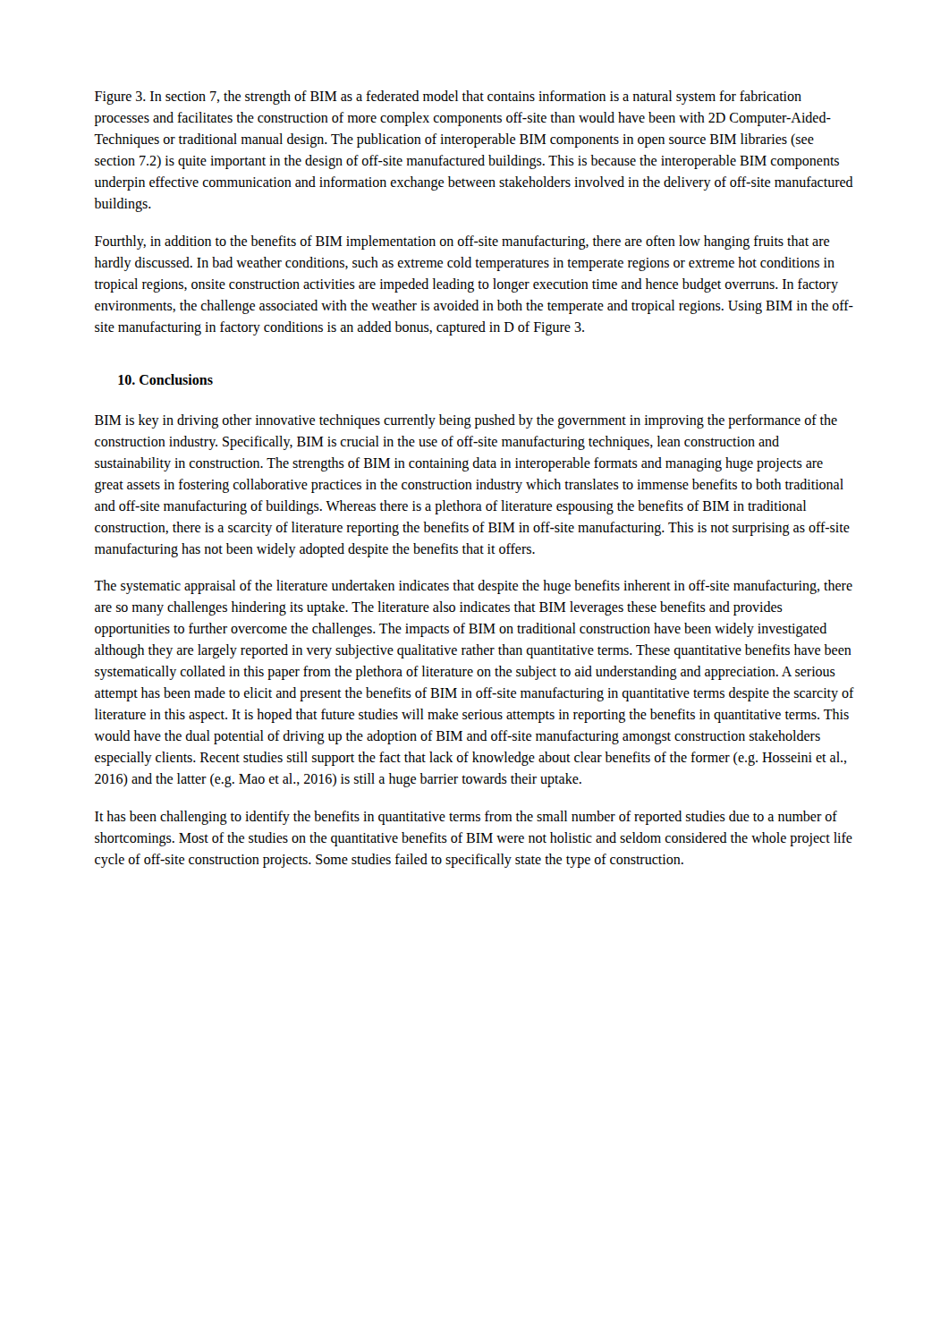Figure 3. In section 7, the strength of BIM as a federated model that contains information is a natural system for fabrication processes and facilitates the construction of more complex components off-site than would have been with 2D Computer-Aided-Techniques or traditional manual design. The publication of interoperable BIM components in open source BIM libraries (see section 7.2) is quite important in the design of off-site manufactured buildings. This is because the interoperable BIM components underpin effective communication and information exchange between stakeholders involved in the delivery of off-site manufactured buildings.
Fourthly, in addition to the benefits of BIM implementation on off-site manufacturing, there are often low hanging fruits that are hardly discussed. In bad weather conditions, such as extreme cold temperatures in temperate regions or extreme hot conditions in tropical regions, onsite construction activities are impeded leading to longer execution time and hence budget overruns. In factory environments, the challenge associated with the weather is avoided in both the temperate and tropical regions. Using BIM in the off-site manufacturing in factory conditions is an added bonus, captured in D of Figure 3.
10. Conclusions
BIM is key in driving other innovative techniques currently being pushed by the government in improving the performance of the construction industry. Specifically, BIM is crucial in the use of off-site manufacturing techniques, lean construction and sustainability in construction. The strengths of BIM in containing data in interoperable formats and managing huge projects are great assets in fostering collaborative practices in the construction industry which translates to immense benefits to both traditional and off-site manufacturing of buildings. Whereas there is a plethora of literature espousing the benefits of BIM in traditional construction, there is a scarcity of literature reporting the benefits of BIM in off-site manufacturing. This is not surprising as off-site manufacturing has not been widely adopted despite the benefits that it offers.
The systematic appraisal of the literature undertaken indicates that despite the huge benefits inherent in off-site manufacturing, there are so many challenges hindering its uptake. The literature also indicates that BIM leverages these benefits and provides opportunities to further overcome the challenges. The impacts of BIM on traditional construction have been widely investigated although they are largely reported in very subjective qualitative rather than quantitative terms. These quantitative benefits have been systematically collated in this paper from the plethora of literature on the subject to aid understanding and appreciation. A serious attempt has been made to elicit and present the benefits of BIM in off-site manufacturing in quantitative terms despite the scarcity of literature in this aspect. It is hoped that future studies will make serious attempts in reporting the benefits in quantitative terms. This would have the dual potential of driving up the adoption of BIM and off-site manufacturing amongst construction stakeholders especially clients. Recent studies still support the fact that lack of knowledge about clear benefits of the former (e.g. Hosseini et al., 2016) and the latter (e.g. Mao et al., 2016) is still a huge barrier towards their uptake.
It has been challenging to identify the benefits in quantitative terms from the small number of reported studies due to a number of shortcomings. Most of the studies on the quantitative benefits of BIM were not holistic and seldom considered the whole project life cycle of off-site construction projects. Some studies failed to specifically state the type of construction.